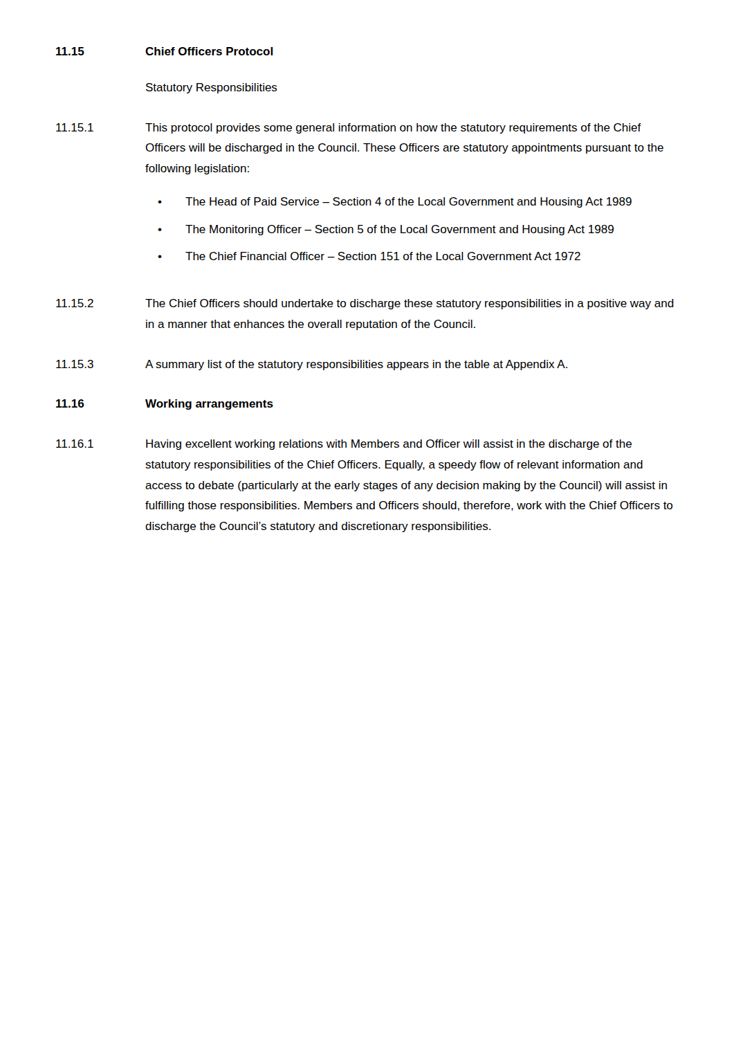11.15
Chief Officers Protocol
Statutory Responsibilities
11.15.1
This protocol provides some general information on how the statutory requirements of the Chief Officers will be discharged in the Council. These Officers are statutory appointments pursuant to the following legislation:
The Head of Paid Service – Section 4 of the Local Government and Housing Act 1989
The Monitoring Officer – Section 5 of the Local Government and Housing Act 1989
The Chief Financial Officer – Section 151 of the Local Government Act 1972
11.15.2
The Chief Officers should undertake to discharge these statutory responsibilities in a positive way and in a manner that enhances the overall reputation of the Council.
11.15.3
A summary list of the statutory responsibilities appears in the table at Appendix A.
11.16
Working arrangements
11.16.1
Having excellent working relations with Members and Officer will assist in the discharge of the statutory responsibilities of the Chief Officers. Equally, a speedy flow of relevant information and access to debate (particularly at the early stages of any decision making by the Council) will assist in fulfilling those responsibilities. Members and Officers should, therefore, work with the Chief Officers to discharge the Council’s statutory and discretionary responsibilities.